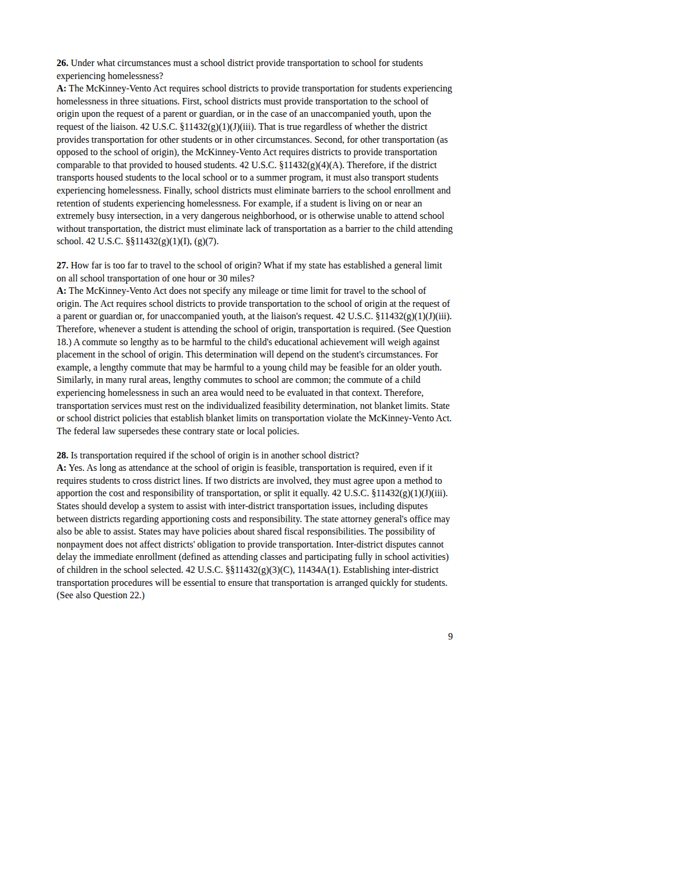26. Under what circumstances must a school district provide transportation to school for students experiencing homelessness?
A: The McKinney-Vento Act requires school districts to provide transportation for students experiencing homelessness in three situations. First, school districts must provide transportation to the school of origin upon the request of a parent or guardian, or in the case of an unaccompanied youth, upon the request of the liaison. 42 U.S.C. §11432(g)(1)(J)(iii). That is true regardless of whether the district provides transportation for other students or in other circumstances. Second, for other transportation (as opposed to the school of origin), the McKinney-Vento Act requires districts to provide transportation comparable to that provided to housed students. 42 U.S.C. §11432(g)(4)(A). Therefore, if the district transports housed students to the local school or to a summer program, it must also transport students experiencing homelessness. Finally, school districts must eliminate barriers to the school enrollment and retention of students experiencing homelessness. For example, if a student is living on or near an extremely busy intersection, in a very dangerous neighborhood, or is otherwise unable to attend school without transportation, the district must eliminate lack of transportation as a barrier to the child attending school. 42 U.S.C. §§11432(g)(1)(I), (g)(7).
27. How far is too far to travel to the school of origin? What if my state has established a general limit on all school transportation of one hour or 30 miles?
A: The McKinney-Vento Act does not specify any mileage or time limit for travel to the school of origin. The Act requires school districts to provide transportation to the school of origin at the request of a parent or guardian or, for unaccompanied youth, at the liaison's request. 42 U.S.C. §11432(g)(1)(J)(iii). Therefore, whenever a student is attending the school of origin, transportation is required. (See Question 18.) A commute so lengthy as to be harmful to the child's educational achievement will weigh against placement in the school of origin. This determination will depend on the student's circumstances. For example, a lengthy commute that may be harmful to a young child may be feasible for an older youth. Similarly, in many rural areas, lengthy commutes to school are common; the commute of a child experiencing homelessness in such an area would need to be evaluated in that context. Therefore, transportation services must rest on the individualized feasibility determination, not blanket limits. State or school district policies that establish blanket limits on transportation violate the McKinney-Vento Act. The federal law supersedes these contrary state or local policies.
28. Is transportation required if the school of origin is in another school district?
A: Yes. As long as attendance at the school of origin is feasible, transportation is required, even if it requires students to cross district lines. If two districts are involved, they must agree upon a method to apportion the cost and responsibility of transportation, or split it equally. 42 U.S.C. §11432(g)(1)(J)(iii). States should develop a system to assist with inter-district transportation issues, including disputes between districts regarding apportioning costs and responsibility. The state attorney general's office may also be able to assist. States may have policies about shared fiscal responsibilities. The possibility of nonpayment does not affect districts' obligation to provide transportation. Inter-district disputes cannot delay the immediate enrollment (defined as attending classes and participating fully in school activities) of children in the school selected. 42 U.S.C. §§11432(g)(3)(C), 11434A(1). Establishing inter-district transportation procedures will be essential to ensure that transportation is arranged quickly for students. (See also Question 22.)
9